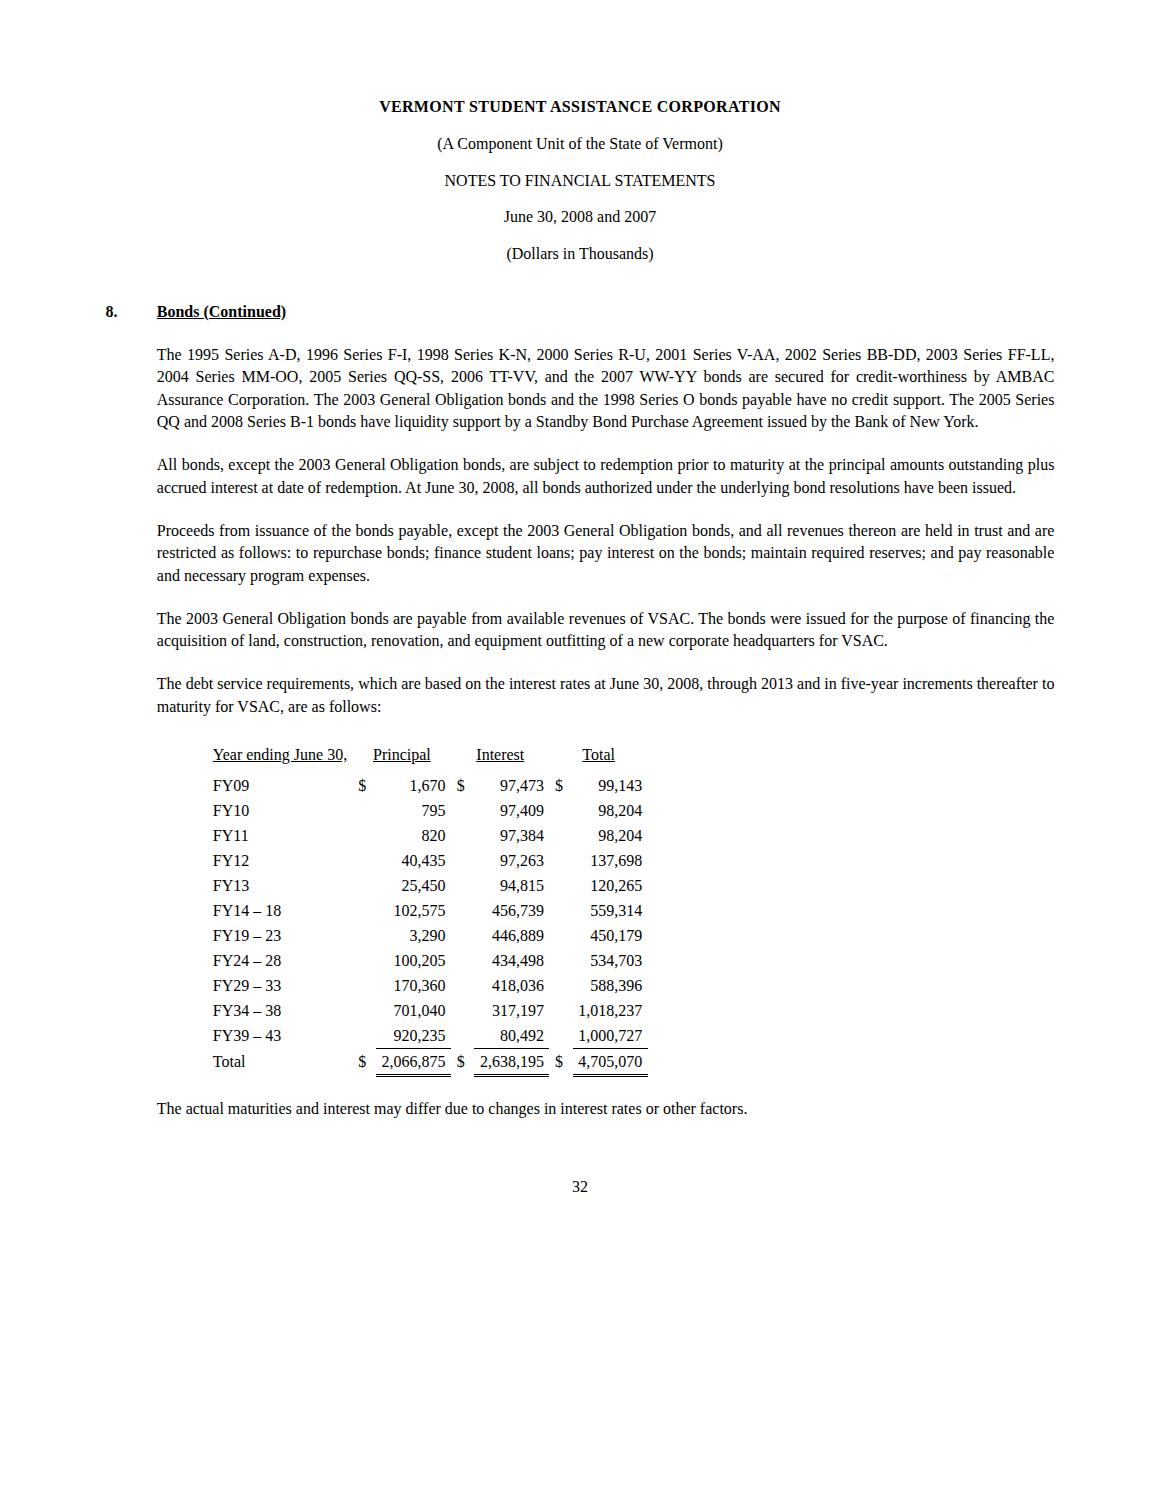VERMONT STUDENT ASSISTANCE CORPORATION
(A Component Unit of the State of Vermont)
NOTES TO FINANCIAL STATEMENTS
June 30, 2008 and 2007
(Dollars in Thousands)
8. Bonds (Continued)
The 1995 Series A-D, 1996 Series F-I, 1998 Series K-N, 2000 Series R-U, 2001 Series V-AA, 2002 Series BB-DD, 2003 Series FF-LL, 2004 Series MM-OO, 2005 Series QQ-SS, 2006 TT-VV, and the 2007 WW-YY bonds are secured for credit-worthiness by AMBAC Assurance Corporation. The 2003 General Obligation bonds and the 1998 Series O bonds payable have no credit support. The 2005 Series QQ and 2008 Series B-1 bonds have liquidity support by a Standby Bond Purchase Agreement issued by the Bank of New York.
All bonds, except the 2003 General Obligation bonds, are subject to redemption prior to maturity at the principal amounts outstanding plus accrued interest at date of redemption. At June 30, 2008, all bonds authorized under the underlying bond resolutions have been issued.
Proceeds from issuance of the bonds payable, except the 2003 General Obligation bonds, and all revenues thereon are held in trust and are restricted as follows: to repurchase bonds; finance student loans; pay interest on the bonds; maintain required reserves; and pay reasonable and necessary program expenses.
The 2003 General Obligation bonds are payable from available revenues of VSAC. The bonds were issued for the purpose of financing the acquisition of land, construction, renovation, and equipment outfitting of a new corporate headquarters for VSAC.
The debt service requirements, which are based on the interest rates at June 30, 2008, through 2013 and in five-year increments thereafter to maturity for VSAC, are as follows:
| Year ending June 30, | Principal | Interest | Total |
| --- | --- | --- | --- |
| FY09 | $ | 1,670 | $ | 97,473 | $ | 99,143 |
| FY10 | | 795 | | 97,409 | | 98,204 |
| FY11 | | 820 | | 97,384 | | 98,204 |
| FY12 | | 40,435 | | 97,263 | | 137,698 |
| FY13 | | 25,450 | | 94,815 | | 120,265 |
| FY14 – 18 | | 102,575 | | 456,739 | | 559,314 |
| FY19 – 23 | | 3,290 | | 446,889 | | 450,179 |
| FY24 – 28 | | 100,205 | | 434,498 | | 534,703 |
| FY29 – 33 | | 170,360 | | 418,036 | | 588,396 |
| FY34 – 38 | | 701,040 | | 317,197 | | 1,018,237 |
| FY39 – 43 | | 920,235 | | 80,492 | | 1,000,727 |
| Total | $ | 2,066,875 | $ | 2,638,195 | $ | 4,705,070 |
The actual maturities and interest may differ due to changes in interest rates or other factors.
32